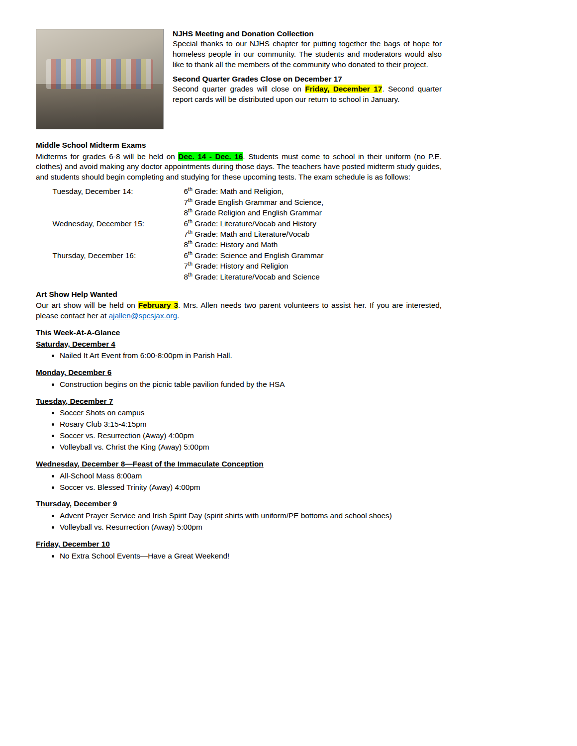NJHS Meeting and Donation Collection
Special thanks to our NJHS chapter for putting together the bags of hope for homeless people in our community. The students and moderators would also like to thank all the members of the community who donated to their project.
Second Quarter Grades Close on December 17
Second quarter grades will close on Friday, December 17. Second quarter report cards will be distributed upon our return to school in January.
Middle School Midterm Exams
Midterms for grades 6-8 will be held on Dec. 14 - Dec. 16. Students must come to school in their uniform (no P.E. clothes) and avoid making any doctor appointments during those days. The teachers have posted midterm study guides, and students should begin completing and studying for these upcoming tests. The exam schedule is as follows:
| Tuesday, December 14: | 6 th Grade: Math and Religion, |
| | 7 th Grade English Grammar and Science, |
| | 8 th Grade Religion and English Grammar |
| Wednesday, December 15: | 6 th Grade: Literature/Vocab and History |
| | 7 th Grade: Math and Literature/Vocab |
| | 8 th Grade: History and Math |
| Thursday, December 16: | 6 th Grade: Science and English Grammar |
| | 7 th Grade: History and Religion |
| | 8 th Grade: Literature/Vocab and Science |
Art Show Help Wanted
Our art show will be held on February 3. Mrs. Allen needs two parent volunteers to assist her. If you are interested, please contact her at ajallen@spcsjax.org.
This Week-At-A-Glance
Saturday, December 4
Nailed It Art Event from 6:00-8:00pm in Parish Hall.
Monday, December 6
Construction begins on the picnic table pavilion funded by the HSA
Tuesday, December 7
Soccer Shots on campus
Rosary Club 3:15-4:15pm
Soccer vs. Resurrection (Away) 4:00pm
Volleyball vs. Christ the King (Away) 5:00pm
Wednesday, December 8—Feast of the Immaculate Conception
All-School Mass 8:00am
Soccer vs. Blessed Trinity (Away) 4:00pm
Thursday, December 9
Advent Prayer Service and Irish Spirit Day (spirit shirts with uniform/PE bottoms and school shoes)
Volleyball vs. Resurrection (Away) 5:00pm
Friday, December 10
No Extra School Events—Have a Great Weekend!